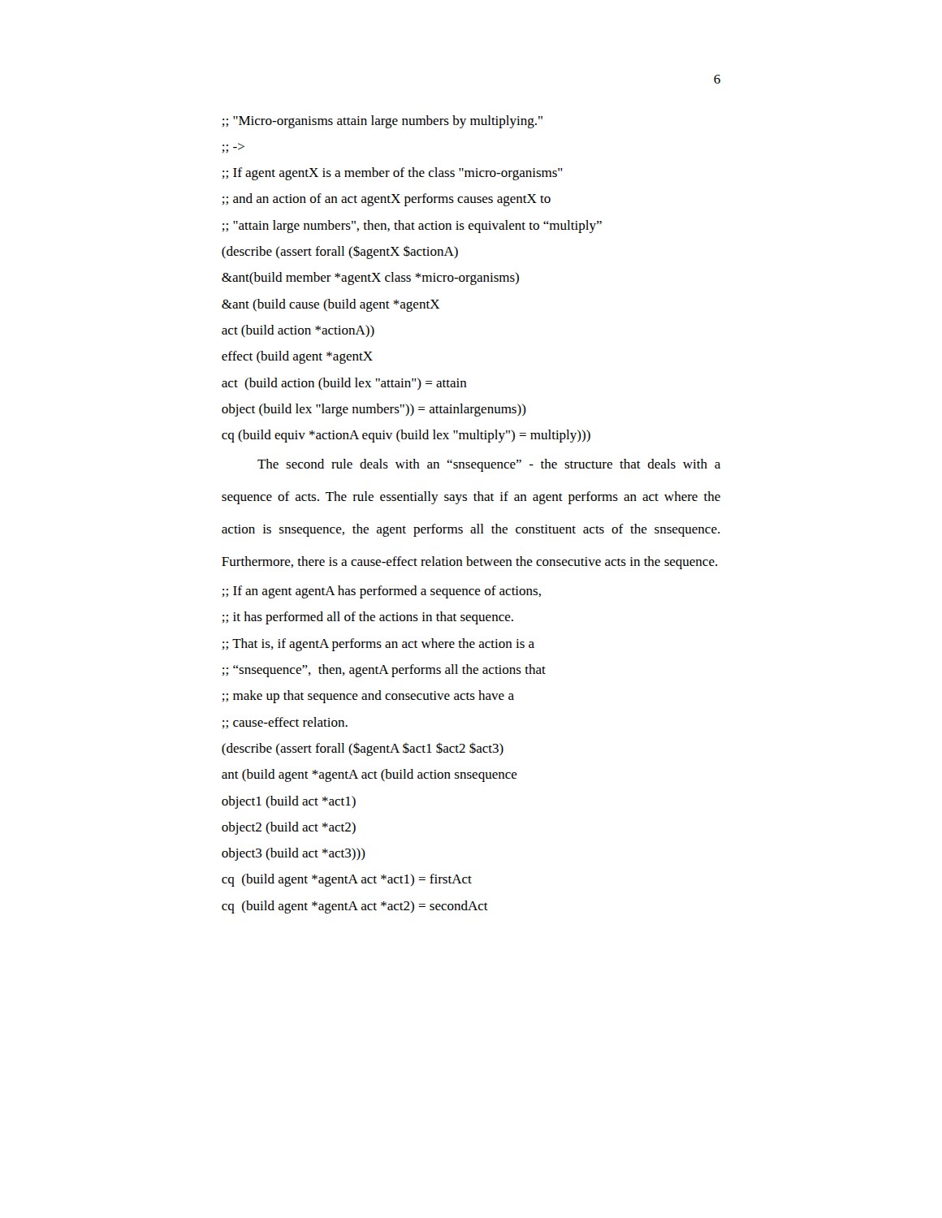6
;; "Micro-organisms attain large numbers by multiplying."
;; ->
;; If agent agentX is a member of the class "micro-organisms"
;; and an action of an act agentX performs causes agentX to
;; "attain large numbers", then, that action is equivalent to “multiply”
(describe (assert forall ($agentX $actionA)
&ant(build member *agentX class *micro-organisms)
&ant (build cause (build agent *agentX
act (build action *actionA))
effect (build agent *agentX
act (build action (build lex "attain") = attain
object (build lex "large numbers")) = attainlargenums))
cq (build equiv *actionA equiv (build lex "multiply") = multiply)))
The second rule deals with an “snsequence” - the structure that deals with a sequence of acts. The rule essentially says that if an agent performs an act where the action is snsequence, the agent performs all the constituent acts of the snsequence. Furthermore, there is a cause-effect relation between the consecutive acts in the sequence.
;; If an agent agentA has performed a sequence of actions,
;; it has performed all of the actions in that sequence.
;; That is, if agentA performs an act where the action is a
;; “snsequence”, then, agentA performs all the actions that
;; make up that sequence and consecutive acts have a
;; cause-effect relation.
(describe (assert forall ($agentA $act1 $act2 $act3)
ant (build agent *agentA act (build action snsequence
object1 (build act *act1)
object2 (build act *act2)
object3 (build act *act3)))
cq (build agent *agentA act *act1) = firstAct
cq (build agent *agentA act *act2) = secondAct